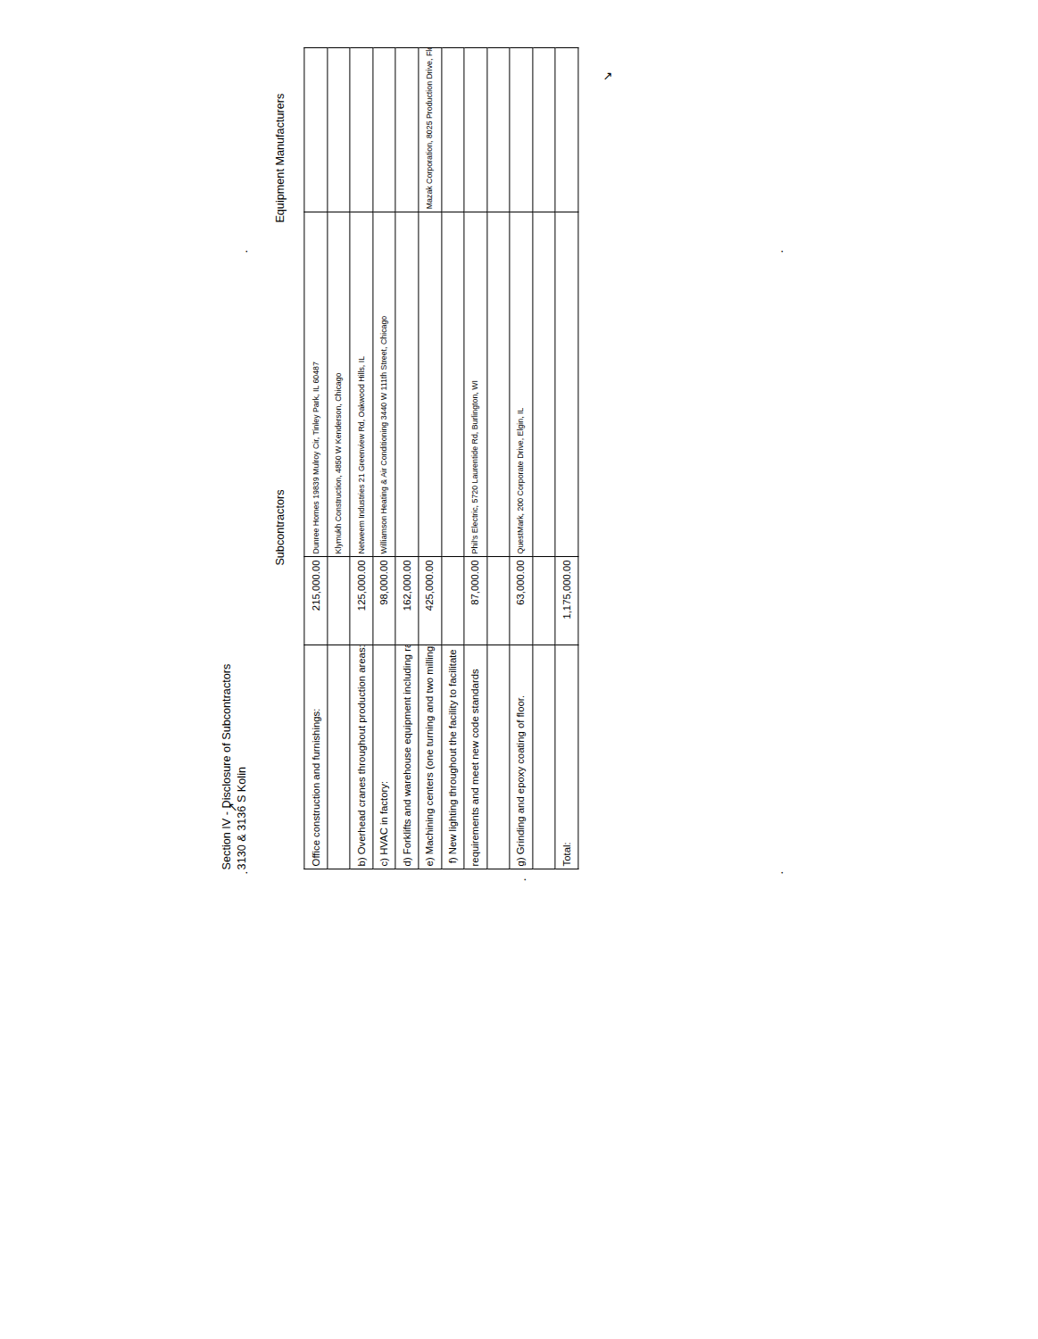↗
.
.
.
.
.
↘
Section IV - Disclosure of Subcontractors
3130 & 3136 S Kolin
Subcontractors Equipment Manufacturers
| Office construction and furnishings: | 215,000.00 | Dunree Homes 19839 Mulroy Cir, Tinley Park, IL 60487 | |
| | | Klymukh Construction, 4850 W Kenderson, Chicago | |
| b) Overhead cranes throughout production areas: | 125,000.00 | Netweem Industries 21 Greenview Rd, Oakwood Hills, IL | |
| c) HVAC in factory: | 98,000.00 | Williamson Heating & Air Conditioning 3440 W 111th Street, Chicago | |
| d) Forklifts and warehouse equipment including racking: | 162,000.00 | | |
| e) Machining centers (one turning and two milling): | 425,000.00 | | Mazak Corporation, 8025 Production Drive, Florence, KY |
| f) New lighting throughout the facility to facilitate | | | |
| requirements and meet new code standards | 87,000.00 | Phil's Electric, 5720 Laurentide Rd, Burlington, WI | |
| g) Grinding and epoxy coating of floor. | 63,000.00 | QuestMark, 200 Corporate Drive, Elgin, IL | |
| Total: | 1,175,000.00 | | |